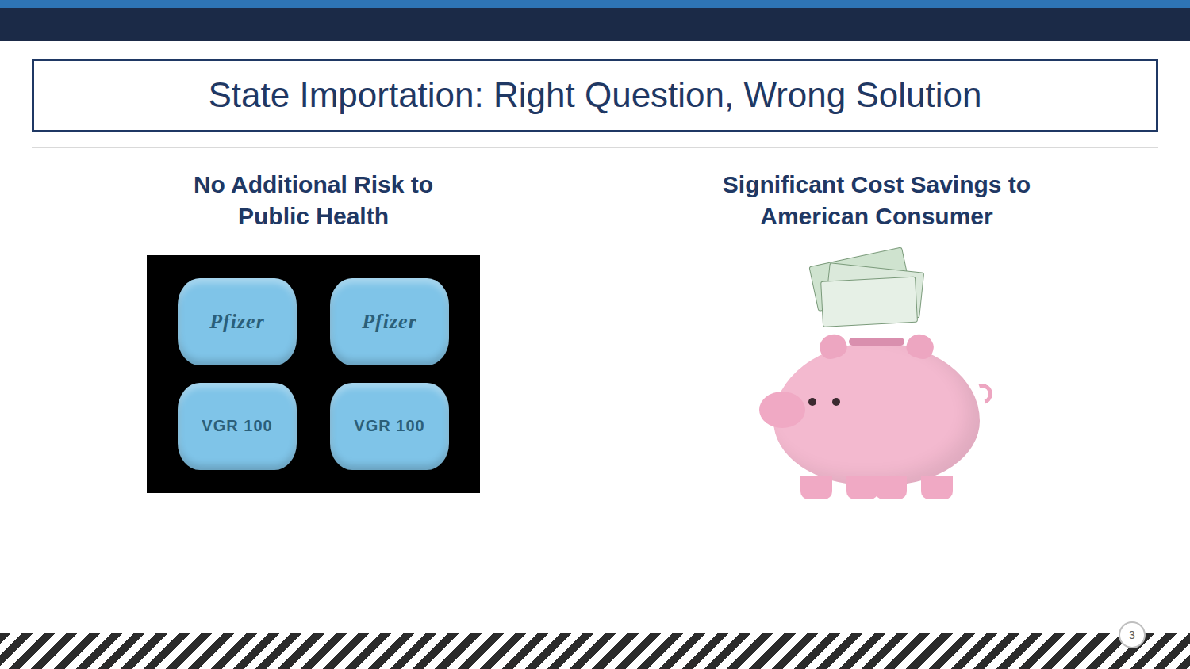State Importation: Right Question, Wrong Solution
No Additional Risk to
Public Health
Pfizer
Pfizer
VGR 100
VGR 100
Significant Cost Savings to
American Consumer
3